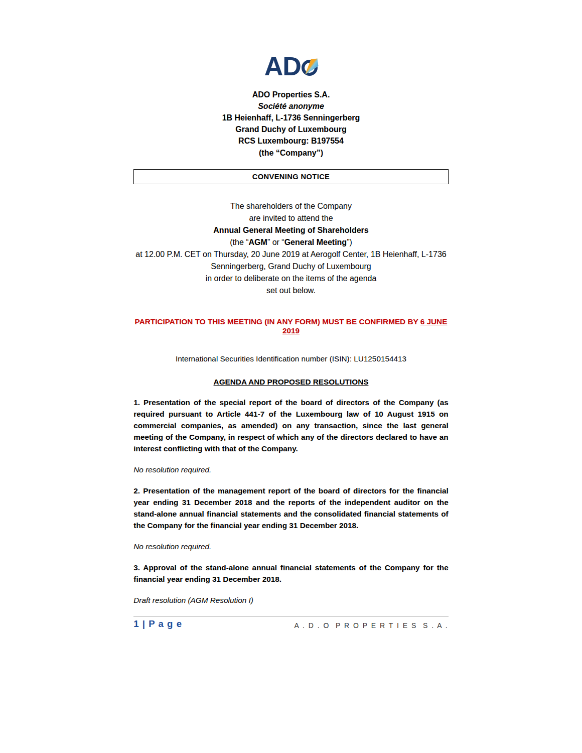AD
ADO Properties S.A.
Société anonyme
1B Heienhaff, L-1736 Senningerberg
Grand Duchy of Luxembourg
RCS Luxembourg: B197554
(the “Company”)
CONVENING NOTICE
The shareholders of the Company
are invited to attend the
Annual General Meeting of Shareholders
(the “AGM” or “General Meeting”)
at 12.00 P.M. CET on Thursday, 20 June 2019 at Aerogolf Center, 1B Heienhaff, L-1736
Senningerberg, Grand Duchy of Luxembourg
in order to deliberate on the items of the agenda
set out below.
PARTICIPATION TO THIS MEETING (IN ANY FORM) MUST BE CONFIRMED BY 6 JUNE 2019
International Securities Identification number (ISIN): LU1250154413
AGENDA AND PROPOSED RESOLUTIONS
1. Presentation of the special report of the board of directors of the Company (as required pursuant to Article 441-7 of the Luxembourg law of 10 August 1915 on commercial companies, as amended) on any transaction, since the last general meeting of the Company, in respect of which any of the directors declared to have an interest conflicting with that of the Company.
No resolution required.
2. Presentation of the management report of the board of directors for the financial year ending 31 December 2018 and the reports of the independent auditor on the stand-alone annual financial statements and the consolidated financial statements of the Company for the financial year ending 31 December 2018.
No resolution required.
3. Approval of the stand-alone annual financial statements of the Company for the financial year ending 31 December 2018.
Draft resolution (AGM Resolution I)
1 | P a g e
A . D . O P R O P E R T I E S S . A .